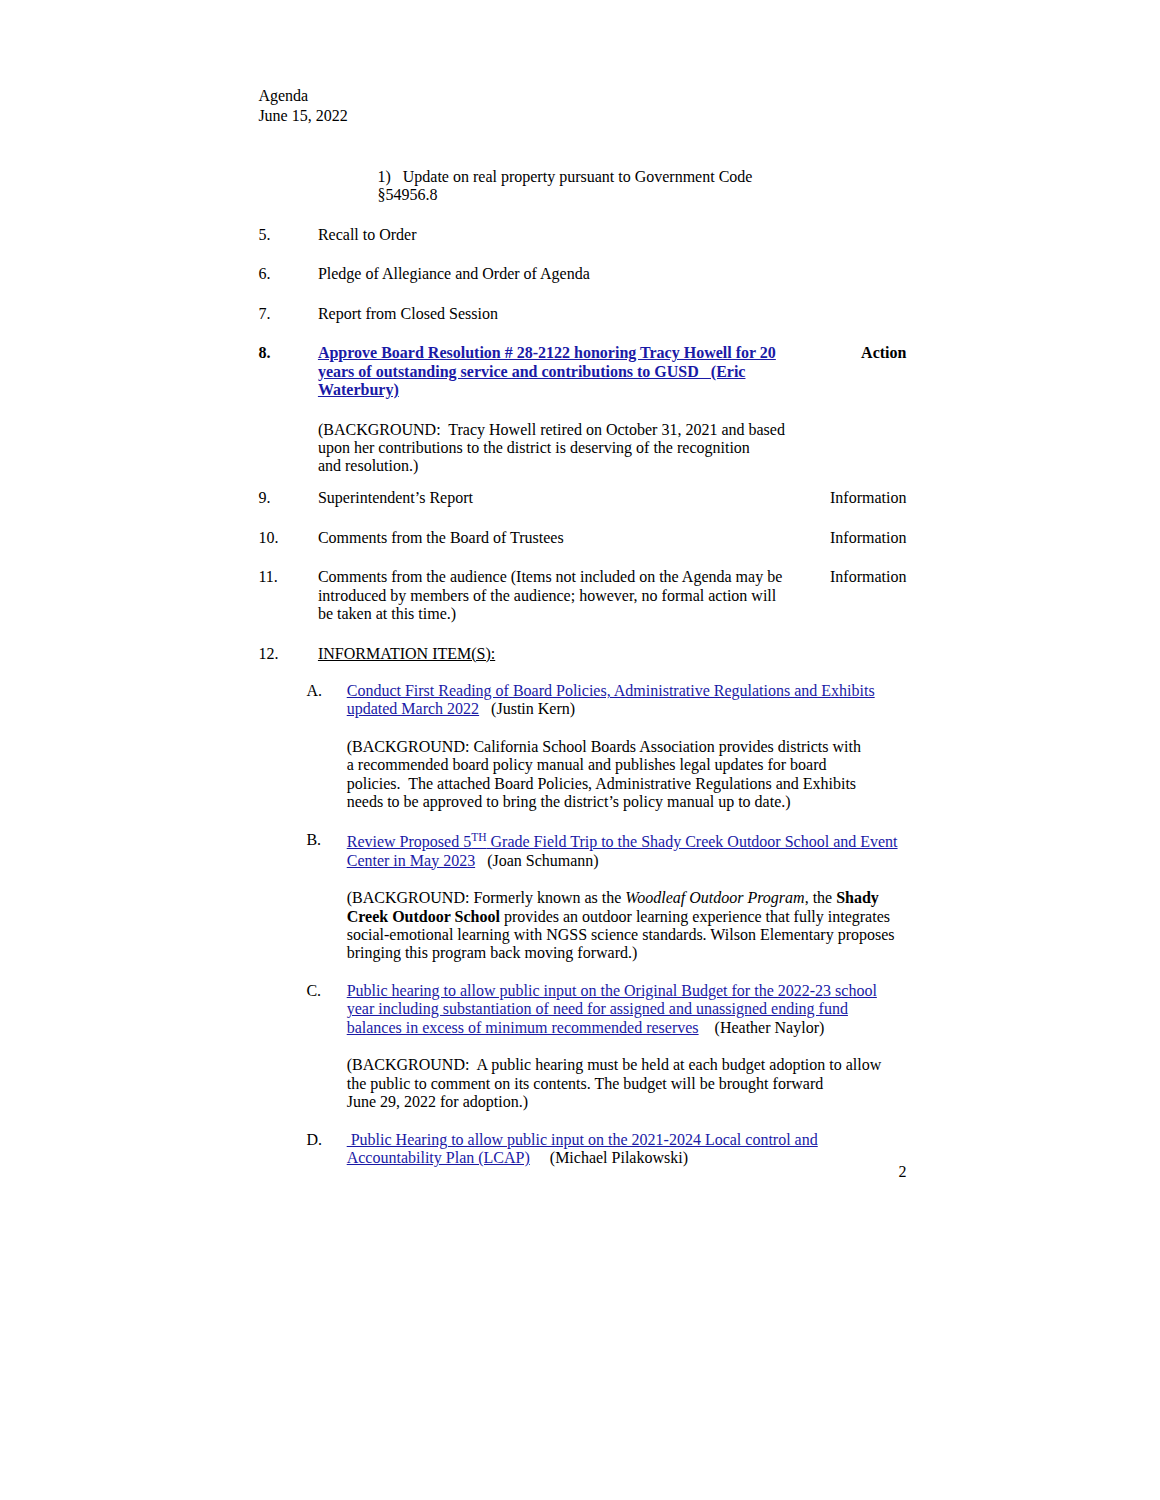Agenda
June 15, 2022
| | 1) Update on real property pursuant to Government Code §54956.8 | |
| 5. | Recall to Order | |
| 6. | Pledge of Allegiance and Order of Agenda | |
| 7. | Report from Closed Session | |
| 8. | Approve Board Resolution # 28-2122 honoring Tracy Howell for 20 years of outstanding service and contributions to GUSD (Eric Waterbury) (BACKGROUND: Tracy Howell retired on October 31, 2021 and based upon her contributions to the district is deserving of the recognition and resolution.) | Action |
| 9. | Superintendent’s Report | Information |
| 10. | Comments from the Board of Trustees | Information |
| 11. | Comments from the audience (Items not included on the Agenda may be introduced by members of the audience; however, no formal action will be taken at this time.) | Information |
| 12. | INFORMATION ITEM(S): | |
A.
Conduct First Reading of Board Policies, Administrative Regulations and Exhibits updated March 2022 (Justin Kern)
(BACKGROUND: California School Boards Association provides districts with
a recommended board policy manual and publishes legal updates for board
policies. The attached Board Policies, Administrative Regulations and Exhibits
needs to be approved to bring the district’s policy manual up to date.)
B.
Review Proposed 5TH Grade Field Trip to the Shady Creek Outdoor School and Event Center in May 2023 (Joan Schumann)
(BACKGROUND: Formerly known as the Woodleaf Outdoor Program, the Shady Creek Outdoor School provides an outdoor learning experience that fully integrates social-emotional learning with NGSS science standards. Wilson Elementary proposes bringing this program back moving forward.)
C.
Public hearing to allow public input on the Original Budget for the 2022-23 school year including substantiation of need for assigned and unassigned ending fund balances in excess of minimum recommended reserves (Heather Naylor)
(BACKGROUND: A public hearing must be held at each budget adoption to allow
the public to comment on its contents. The budget will be brought forward
June 29, 2022 for adoption.)
D.
Public Hearing to allow public input on the 2021-2024 Local control and Accountability Plan (LCAP) (Michael Pilakowski)
2